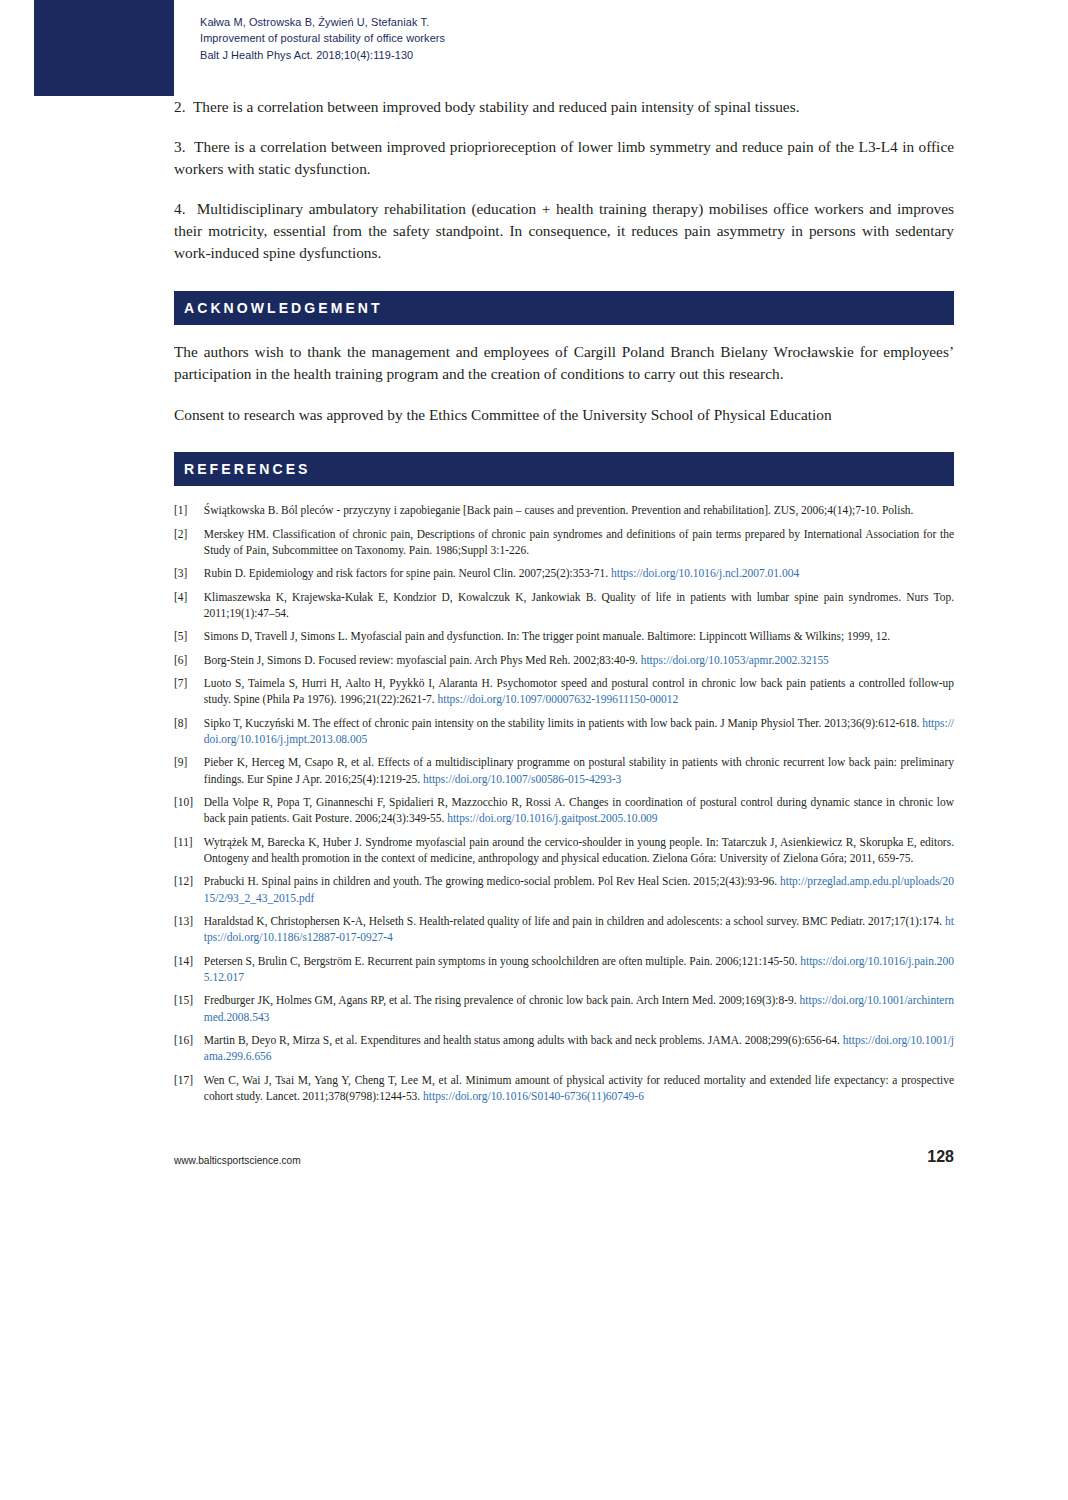Kałwa M, Ostrowska B, Żywień U, Stefaniak T.
Improvement of postural stability of office workers
Balt J Health Phys Act. 2018;10(4):119-130
2. There is a correlation between improved body stability and reduced pain intensity of spinal tissues.
3. There is a correlation between improved prioprioreception of lower limb symmetry and reduce pain of the L3-L4 in office workers with static dysfunction.
4. Multidisciplinary ambulatory rehabilitation (education + health training therapy) mobilises office workers and improves their motricity, essential from the safety standpoint. In consequence, it reduces pain asymmetry in persons with sedentary work-induced spine dysfunctions.
Acknowledgement
The authors wish to thank the management and employees of Cargill Poland Branch Bielany Wrocławskie for employees’ participation in the health training program and the creation of conditions to carry out this research.
Consent to research was approved by the Ethics Committee of the University School of Physical Education
References
Świątkowska B. Ból pleców - przyczyny i zapobieganie [Back pain – causes and prevention. Prevention and rehabilitation]. ZUS, 2006;4(14);7-10. Polish.
Merskey HM. Classification of chronic pain, Descriptions of chronic pain syndromes and definitions of pain terms prepared by International Association for the Study of Pain, Subcommittee on Taxonomy. Pain. 1986;Suppl 3:1-226.
Rubin D. Epidemiology and risk factors for spine pain. Neurol Clin. 2007;25(2):353-71. https://doi.org/10.1016/j.ncl.2007.01.004
Klimaszewska K, Krajewska-Kułak E, Kondzior D, Kowalczuk K, Jankowiak B. Quality of life in patients with lumbar spine pain syndromes. Nurs Top. 2011;19(1):47–54.
Simons D, Travell J, Simons L. Myofascial pain and dysfunction. In: The trigger point manuale. Baltimore: Lippincott Williams & Wilkins; 1999, 12.
Borg-Stein J, Simons D. Focused review: myofascial pain. Arch Phys Med Reh. 2002;83:40-9. https://doi.org/10.1053/apmr.2002.32155
Luoto S, Taimela S, Hurri H, Aalto H, Pyykkö I, Alaranta H. Psychomotor speed and postural control in chronic low back pain patients a controlled follow-up study. Spine (Phila Pa 1976). 1996;21(22):2621-7. https://doi.org/10.1097/00007632-199611150-00012
Sipko T, Kuczyński M. The effect of chronic pain intensity on the stability limits in patients with low back pain. J Manip Physiol Ther. 2013;36(9):612-618. https://doi.org/10.1016/j.jmpt.2013.08.005
Pieber K, Herceg M, Csapo R, et al. Effects of a multidisciplinary programme on postural stability in patients with chronic recurrent low back pain: preliminary findings. Eur Spine J Apr. 2016;25(4):1219-25. https://doi.org/10.1007/s00586-015-4293-3
Della Volpe R, Popa T, Ginanneschi F, Spidalieri R, Mazzocchio R, Rossi A. Changes in coordination of postural control during dynamic stance in chronic low back pain patients. Gait Posture. 2006;24(3):349-55. https://doi.org/10.1016/j.gaitpost.2005.10.009
Wytrążek M, Barecka K, Huber J. Syndrome myofascial pain around the cervico-shoulder in young people. In: Tatarczuk J, Asienkiewicz R, Skorupka E, editors. Ontogeny and health promotion in the context of medicine, anthropology and physical education. Zielona Góra: University of Zielona Góra; 2011, 659-75.
Prabucki H. Spinal pains in children and youth. The growing medico-social problem. Pol Rev Heal Scien. 2015;2(43):93-96. http://przeglad.amp.edu.pl/uploads/2015/2/93_2_43_2015.pdf
Haraldstad K, Christophersen K-A, Helseth S. Health-related quality of life and pain in children and adolescents: a school survey. BMC Pediatr. 2017;17(1):174. https://doi.org/10.1186/s12887-017-0927-4
Petersen S, Brulin C, Bergström E. Recurrent pain symptoms in young schoolchildren are often multiple. Pain. 2006;121:145-50. https://doi.org/10.1016/j.pain.2005.12.017
Fredburger JK, Holmes GM, Agans RP, et al. The rising prevalence of chronic low back pain. Arch Intern Med. 2009;169(3):8-9. https://doi.org/10.1001/archinternmed.2008.543
Martin B, Deyo R, Mirza S, et al. Expenditures and health status among adults with back and neck problems. JAMA. 2008;299(6):656-64. https://doi.org/10.1001/jama.299.6.656
Wen C, Wai J, Tsai M, Yang Y, Cheng T, Lee M, et al. Minimum amount of physical activity for reduced mortality and extended life expectancy: a prospective cohort study. Lancet. 2011;378(9798):1244-53. https://doi.org/10.1016/S0140-6736(11)60749-6
www.balticsportscience.com
128